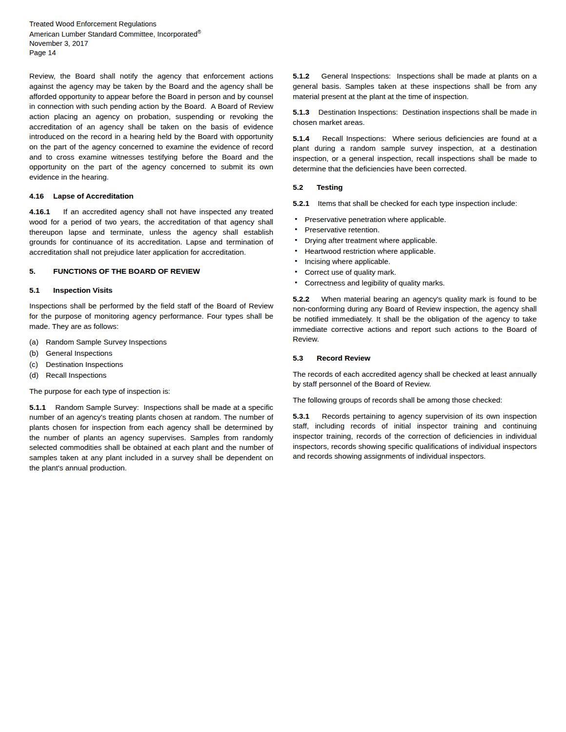Treated Wood Enforcement Regulations
American Lumber Standard Committee, Incorporated®
November 3, 2017
Page 14
Review, the Board shall notify the agency that enforcement actions against the agency may be taken by the Board and the agency shall be afforded opportunity to appear before the Board in person and by counsel in connection with such pending action by the Board. A Board of Review action placing an agency on probation, suspending or revoking the accreditation of an agency shall be taken on the basis of evidence introduced on the record in a hearing held by the Board with opportunity on the part of the agency concerned to examine the evidence of record and to cross examine witnesses testifying before the Board and the opportunity on the part of the agency concerned to submit its own evidence in the hearing.
4.16 Lapse of Accreditation
4.16.1 If an accredited agency shall not have inspected any treated wood for a period of two years, the accreditation of that agency shall thereupon lapse and terminate, unless the agency shall establish grounds for continuance of its accreditation. Lapse and termination of accreditation shall not prejudice later application for accreditation.
5. FUNCTIONS OF THE BOARD OF REVIEW
5.1 Inspection Visits
Inspections shall be performed by the field staff of the Board of Review for the purpose of monitoring agency performance. Four types shall be made. They are as follows:
(a) Random Sample Survey Inspections
(b) General Inspections
(c) Destination Inspections
(d) Recall Inspections
The purpose for each type of inspection is:
5.1.1 Random Sample Survey: Inspections shall be made at a specific number of an agency's treating plants chosen at random. The number of plants chosen for inspection from each agency shall be determined by the number of plants an agency supervises. Samples from randomly selected commodities shall be obtained at each plant and the number of samples taken at any plant included in a survey shall be dependent on the plant's annual production.
5.1.2 General Inspections: Inspections shall be made at plants on a general basis. Samples taken at these inspections shall be from any material present at the plant at the time of inspection.
5.1.3 Destination Inspections: Destination inspections shall be made in chosen market areas.
5.1.4 Recall Inspections: Where serious deficiencies are found at a plant during a random sample survey inspection, at a destination inspection, or a general inspection, recall inspections shall be made to determine that the deficiencies have been corrected.
5.2 Testing
5.2.1 Items that shall be checked for each type inspection include:
Preservative penetration where applicable.
Preservative retention.
Drying after treatment where applicable.
Heartwood restriction where applicable.
Incising where applicable.
Correct use of quality mark.
Correctness and legibility of quality marks.
5.2.2 When material bearing an agency's quality mark is found to be non-conforming during any Board of Review inspection, the agency shall be notified immediately. It shall be the obligation of the agency to take immediate corrective actions and report such actions to the Board of Review.
5.3 Record Review
The records of each accredited agency shall be checked at least annually by staff personnel of the Board of Review.
The following groups of records shall be among those checked:
5.3.1 Records pertaining to agency supervision of its own inspection staff, including records of initial inspector training and continuing inspector training, records of the correction of deficiencies in individual inspectors, records showing specific qualifications of individual inspectors and records showing assignments of individual inspectors.